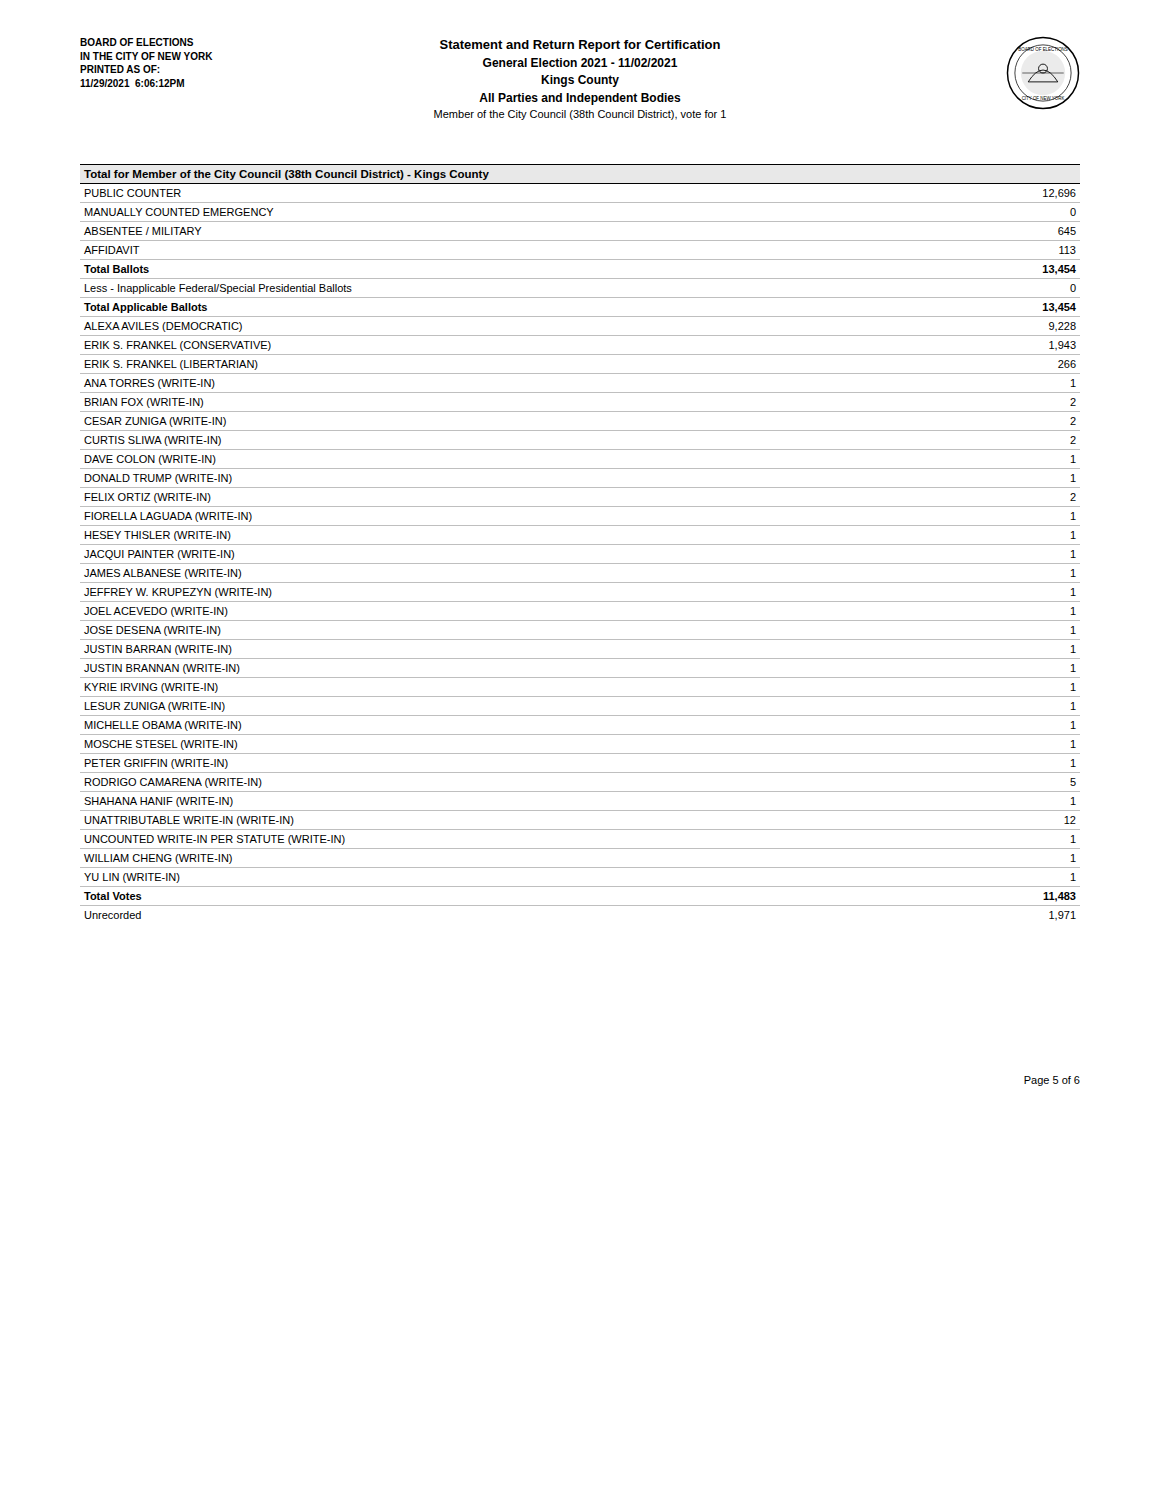BOARD OF ELECTIONS
IN THE CITY OF NEW YORK
PRINTED AS OF:
11/29/2021 6:06:12PM
Statement and Return Report for Certification
General Election 2021 - 11/02/2021
Kings County
All Parties and Independent Bodies
Member of the City Council (38th Council District), vote for 1
BOARD OF ELECTIONS CITY OF NEW YORK
Total for Member of the City Council (38th Council District) - Kings County
| PUBLIC COUNTER | 12,696 |
| MANUALLY COUNTED EMERGENCY | 0 |
| ABSENTEE / MILITARY | 645 |
| AFFIDAVIT | 113 |
| Total Ballots | 13,454 |
| Less - Inapplicable Federal/Special Presidential Ballots | 0 |
| Total Applicable Ballots | 13,454 |
| ALEXA AVILES (DEMOCRATIC) | 9,228 |
| ERIK S. FRANKEL (CONSERVATIVE) | 1,943 |
| ERIK S. FRANKEL (LIBERTARIAN) | 266 |
| ANA TORRES (WRITE-IN) | 1 |
| BRIAN FOX (WRITE-IN) | 2 |
| CESAR ZUNIGA (WRITE-IN) | 2 |
| CURTIS SLIWA (WRITE-IN) | 2 |
| DAVE COLON (WRITE-IN) | 1 |
| DONALD TRUMP (WRITE-IN) | 1 |
| FELIX ORTIZ (WRITE-IN) | 2 |
| FIORELLA LAGUADA (WRITE-IN) | 1 |
| HESEY THISLER (WRITE-IN) | 1 |
| JACQUI PAINTER (WRITE-IN) | 1 |
| JAMES ALBANESE (WRITE-IN) | 1 |
| JEFFREY W. KRUPEZYN (WRITE-IN) | 1 |
| JOEL ACEVEDO (WRITE-IN) | 1 |
| JOSE DESENA (WRITE-IN) | 1 |
| JUSTIN BARRAN (WRITE-IN) | 1 |
| JUSTIN BRANNAN (WRITE-IN) | 1 |
| KYRIE IRVING (WRITE-IN) | 1 |
| LESUR ZUNIGA (WRITE-IN) | 1 |
| MICHELLE OBAMA (WRITE-IN) | 1 |
| MOSCHE STESEL (WRITE-IN) | 1 |
| PETER GRIFFIN (WRITE-IN) | 1 |
| RODRIGO CAMARENA (WRITE-IN) | 5 |
| SHAHANA HANIF (WRITE-IN) | 1 |
| UNATTRIBUTABLE WRITE-IN (WRITE-IN) | 12 |
| UNCOUNTED WRITE-IN PER STATUTE (WRITE-IN) | 1 |
| WILLIAM CHENG (WRITE-IN) | 1 |
| YU LIN (WRITE-IN) | 1 |
| Total Votes | 11,483 |
| Unrecorded | 1,971 |
Page 5 of 6